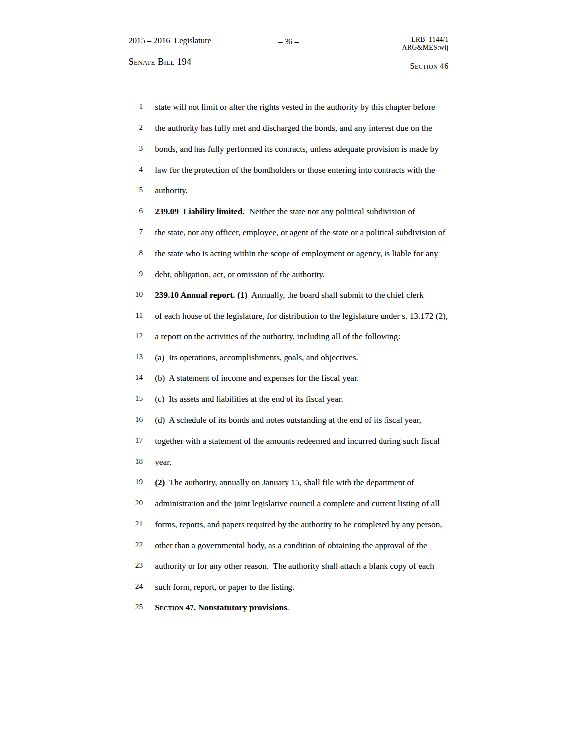2015 – 2016 Legislature
Senate Bill 194
– 36 –
LRB–1144/1
ARG&MES:wlj
Section 46
state will not limit or alter the rights vested in the authority by this chapter before
the authority has fully met and discharged the bonds, and any interest due on the
bonds, and has fully performed its contracts, unless adequate provision is made by
law for the protection of the bondholders or those entering into contracts with the
authority.
239.09 Liability limited. Neither the state nor any political subdivision of
the state, nor any officer, employee, or agent of the state or a political subdivision of
the state who is acting within the scope of employment or agency, is liable for any
debt, obligation, act, or omission of the authority.
239.10 Annual report. (1) Annually, the board shall submit to the chief clerk
of each house of the legislature, for distribution to the legislature under s. 13.172 (2),
a report on the activities of the authority, including all of the following:
(a) Its operations, accomplishments, goals, and objectives.
(b) A statement of income and expenses for the fiscal year.
(c) Its assets and liabilities at the end of its fiscal year.
(d) A schedule of its bonds and notes outstanding at the end of its fiscal year,
together with a statement of the amounts redeemed and incurred during such fiscal
year.
(2) The authority, annually on January 15, shall file with the department of
administration and the joint legislative council a complete and current listing of all
forms, reports, and papers required by the authority to be completed by any person,
other than a governmental body, as a condition of obtaining the approval of the
authority or for any other reason. The authority shall attach a blank copy of each
such form, report, or paper to the listing.
Section 47. Nonstatutory provisions.